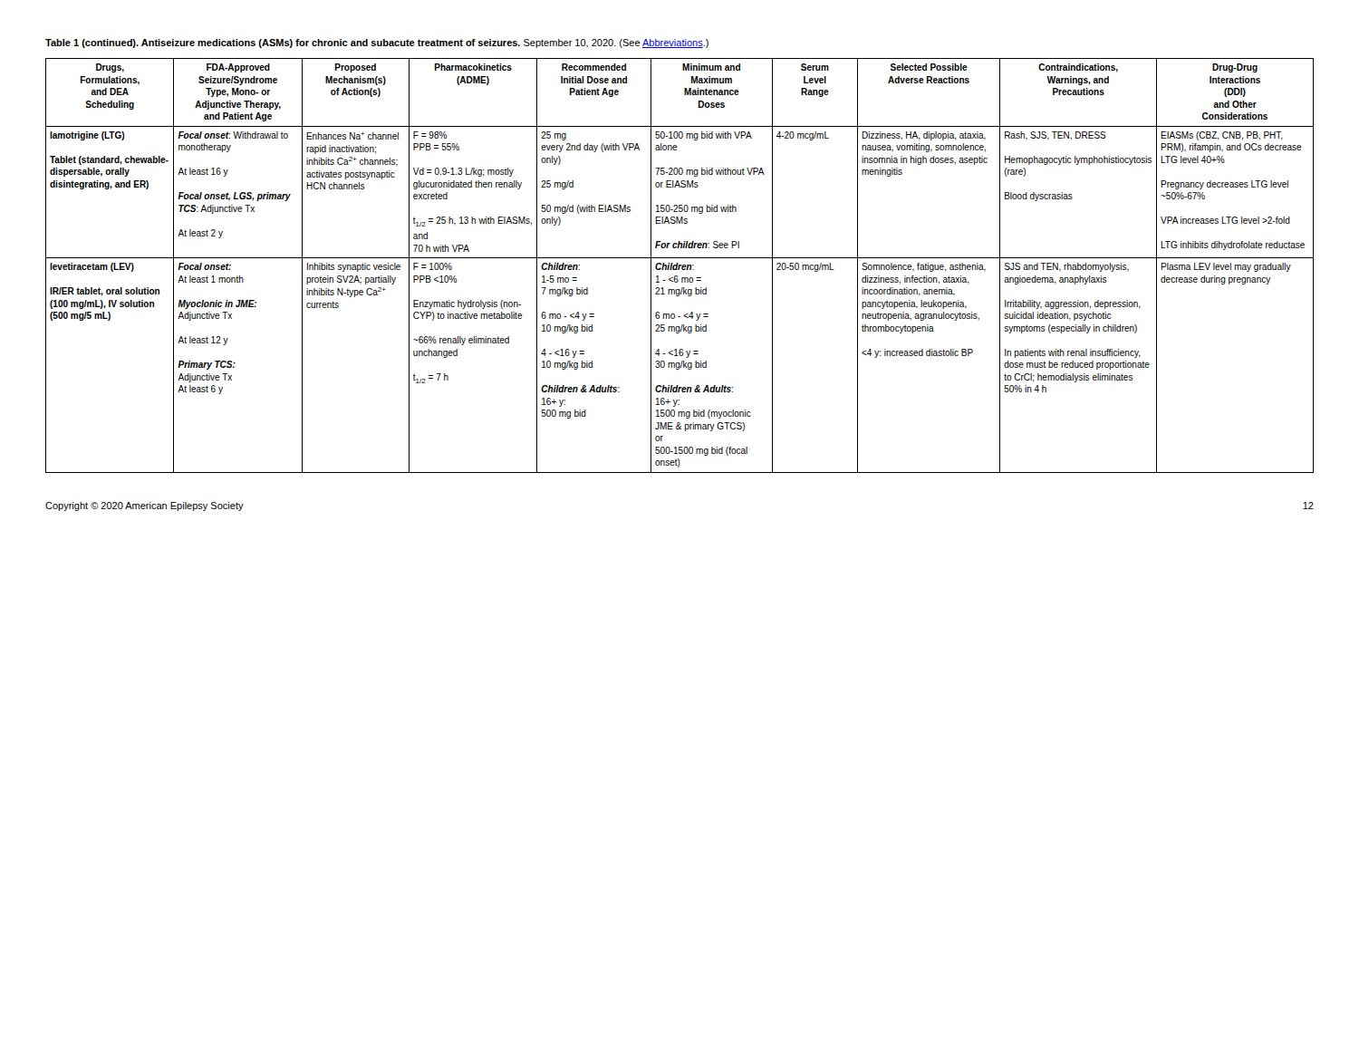Table 1 (continued). Antiseizure medications (ASMs) for chronic and subacute treatment of seizures. September 10, 2020. (See Abbreviations.)
| Drugs, Formulations, and DEA Scheduling | FDA-Approved Seizure/Syndrome Type, Mono- or Adjunctive Therapy, and Patient Age | Proposed Mechanism(s) of Action(s) | Pharmacokinetics (ADME) | Recommended Initial Dose and Patient Age | Minimum and Maximum Maintenance Doses | Serum Level Range | Selected Possible Adverse Reactions | Contraindications, Warnings, and Precautions | Drug-Drug Interactions (DDI) and Other Considerations |
| --- | --- | --- | --- | --- | --- | --- | --- | --- | --- |
| lamotrigine (LTG) Tablet (standard, chewable-dispersable, orally disintegrating, and ER) | Focal onset : Withdrawal to monotherapy At least 16 y Focal onset, LGS, primary TCS : Adjunctive Tx At least 2 y | Enhances Na + channel rapid inactivation; inhibits Ca 2+ channels; activates postsynaptic HCN channels | F = 98% PPB = 55% Vd = 0.9-1.3 L/kg; mostly glucuronidated then renally excreted t 1/2 = 25 h, 13 h with EIASMs, and 70 h with VPA | 25 mg every 2nd day (with VPA only) 25 mg/d 50 mg/d (with EIASMs only) | 50-100 mg bid with VPA alone 75-200 mg bid without VPA or EIASMs 150-250 mg bid with EIASMs For children : See PI | 4-20 mcg/mL | Dizziness, HA, diplopia, ataxia, nausea, vomiting, somnolence, insomnia in high doses, aseptic meningitis | Rash, SJS, TEN, DRESS Hemophagocytic lymphohistiocytosis (rare) Blood dyscrasias | EIASMs (CBZ, CNB, PB, PHT, PRM), rifampin, and OCs decrease LTG level 40+% Pregnancy decreases LTG level ~50%-67% VPA increases LTG level >2-fold LTG inhibits dihydrofolate reductase |
| levetiracetam (LEV) IR/ER tablet, oral solution (100 mg/mL), IV solution (500 mg/5 mL) | Focal onset: At least 1 month Myoclonic in JME: Adjunctive Tx At least 12 y Primary TCS: Adjunctive Tx At least 6 y | Inhibits synaptic vesicle protein SV2A; partially inhibits N-type Ca 2+ currents | F = 100% PPB <10% Enzymatic hydrolysis (non-CYP) to inactive metabolite ~66% renally eliminated unchanged t 1/2 = 7 h | Children : 1-5 mo = 7 mg/kg bid 6 mo - <4 y = 10 mg/kg bid 4 - <16 y = 10 mg/kg bid Children & Adults : 16+ y: 500 mg bid | Children : 1 - <6 mo = 21 mg/kg bid 6 mo - <4 y = 25 mg/kg bid 4 - <16 y = 30 mg/kg bid Children & Adults : 16+ y: 1500 mg bid (myoclonic JME & primary GTCS) or 500-1500 mg bid (focal onset) | 20-50 mcg/mL | Somnolence, fatigue, asthenia, dizziness, infection, ataxia, incoordination, anemia, pancytopenia, leukopenia, neutropenia, agranulocytosis, thrombocytopenia <4 y: increased diastolic BP | SJS and TEN, rhabdomyolysis, angioedema, anaphylaxis Irritability, aggression, depression, suicidal ideation, psychotic symptoms (especially in children) In patients with renal insufficiency, dose must be reduced proportionate to CrCl; hemodialysis eliminates 50% in 4 h | Plasma LEV level may gradually decrease during pregnancy |
Copyright © 2020 American Epilepsy Society 12